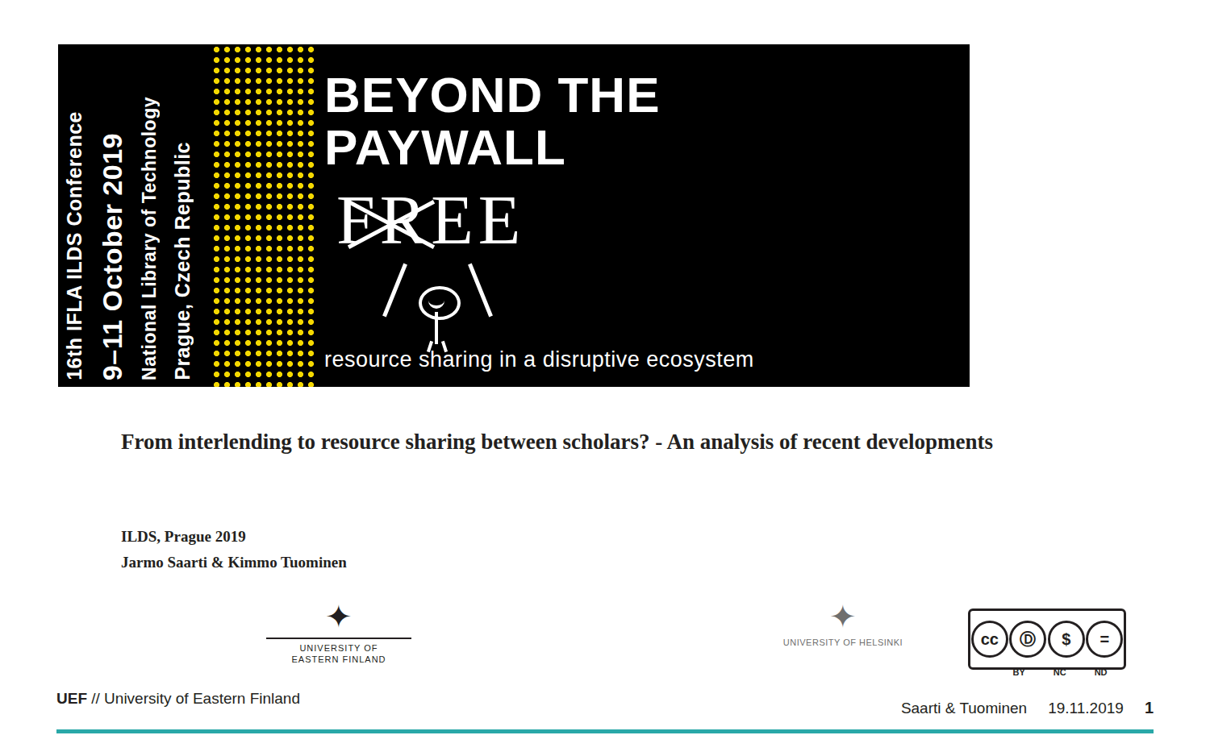16th IFLA ILDS Conference 9–11 October 2019 National Library of Technology Prague, Czech Republic
BEYOND THE
PAYWALL
FREE
resource sharing in a disruptive ecosystem
From interlending to resource sharing between scholars? - An analysis of recent developments
ILDS, Prague 2019
Jarmo Saarti & Kimmo Tuominen
✦
UNIVERSITY OF
EASTERN FINLAND
✦
UNIVERSITY OF HELSINKI
cc Ⓓ $ =
BY NC ND
UEF // University of Eastern Finland
Saarti & Tuominen 19.11.2019 1